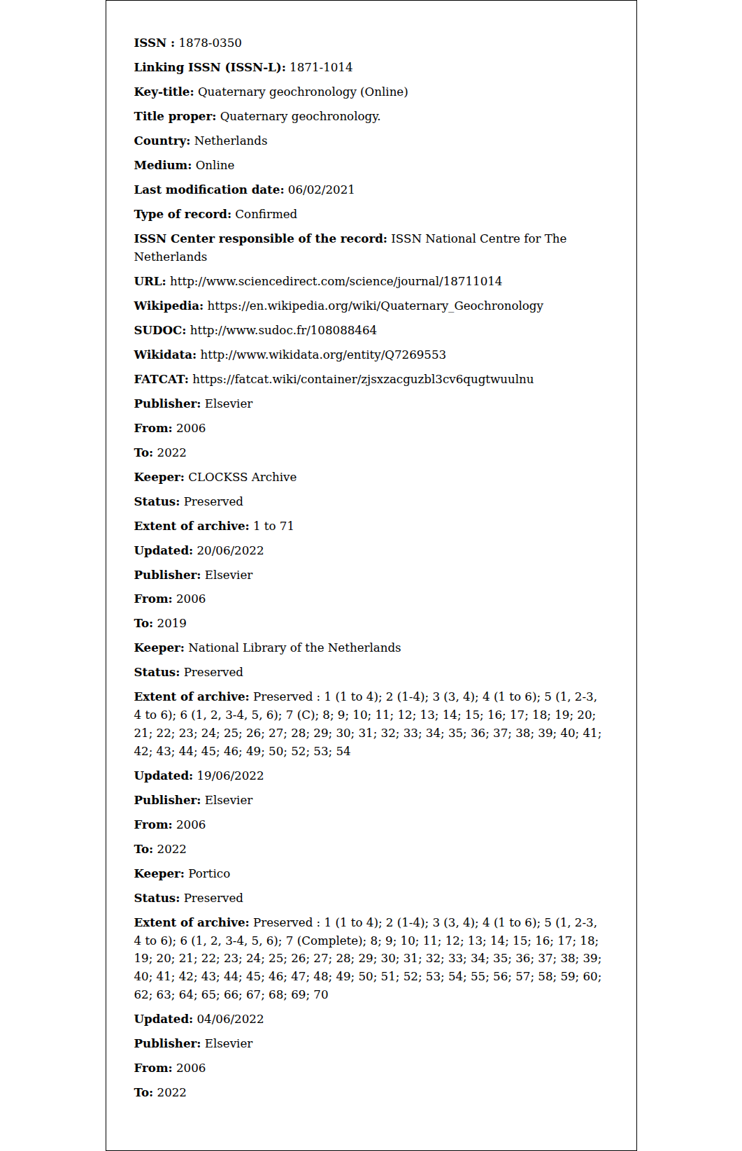ISSN : 1878-0350
Linking ISSN (ISSN-L): 1871-1014
Key-title: Quaternary geochronology (Online)
Title proper: Quaternary geochronology.
Country: Netherlands
Medium: Online
Last modification date: 06/02/2021
Type of record: Confirmed
ISSN Center responsible of the record: ISSN National Centre for The Netherlands
URL: http://www.sciencedirect.com/science/journal/18711014
Wikipedia: https://en.wikipedia.org/wiki/Quaternary_Geochronology
SUDOC: http://www.sudoc.fr/108088464
Wikidata: http://www.wikidata.org/entity/Q7269553
FATCAT: https://fatcat.wiki/container/zjsxzacguzbl3cv6qugtwuulnu
Publisher: Elsevier
From: 2006
To: 2022
Keeper: CLOCKSS Archive
Status: Preserved
Extent of archive: 1 to 71
Updated: 20/06/2022
Publisher: Elsevier
From: 2006
To: 2019
Keeper: National Library of the Netherlands
Status: Preserved
Extent of archive: Preserved : 1 (1 to 4); 2 (1-4); 3 (3, 4); 4 (1 to 6); 5 (1, 2-3, 4 to 6); 6 (1, 2, 3-4, 5, 6); 7 (C); 8; 9; 10; 11; 12; 13; 14; 15; 16; 17; 18; 19; 20; 21; 22; 23; 24; 25; 26; 27; 28; 29; 30; 31; 32; 33; 34; 35; 36; 37; 38; 39; 40; 41; 42; 43; 44; 45; 46; 49; 50; 52; 53; 54
Updated: 19/06/2022
Publisher: Elsevier
From: 2006
To: 2022
Keeper: Portico
Status: Preserved
Extent of archive: Preserved : 1 (1 to 4); 2 (1-4); 3 (3, 4); 4 (1 to 6); 5 (1, 2-3, 4 to 6); 6 (1, 2, 3-4, 5, 6); 7 (Complete); 8; 9; 10; 11; 12; 13; 14; 15; 16; 17; 18; 19; 20; 21; 22; 23; 24; 25; 26; 27; 28; 29; 30; 31; 32; 33; 34; 35; 36; 37; 38; 39; 40; 41; 42; 43; 44; 45; 46; 47; 48; 49; 50; 51; 52; 53; 54; 55; 56; 57; 58; 59; 60; 62; 63; 64; 65; 66; 67; 68; 69; 70
Updated: 04/06/2022
Publisher: Elsevier
From: 2006
To: 2022